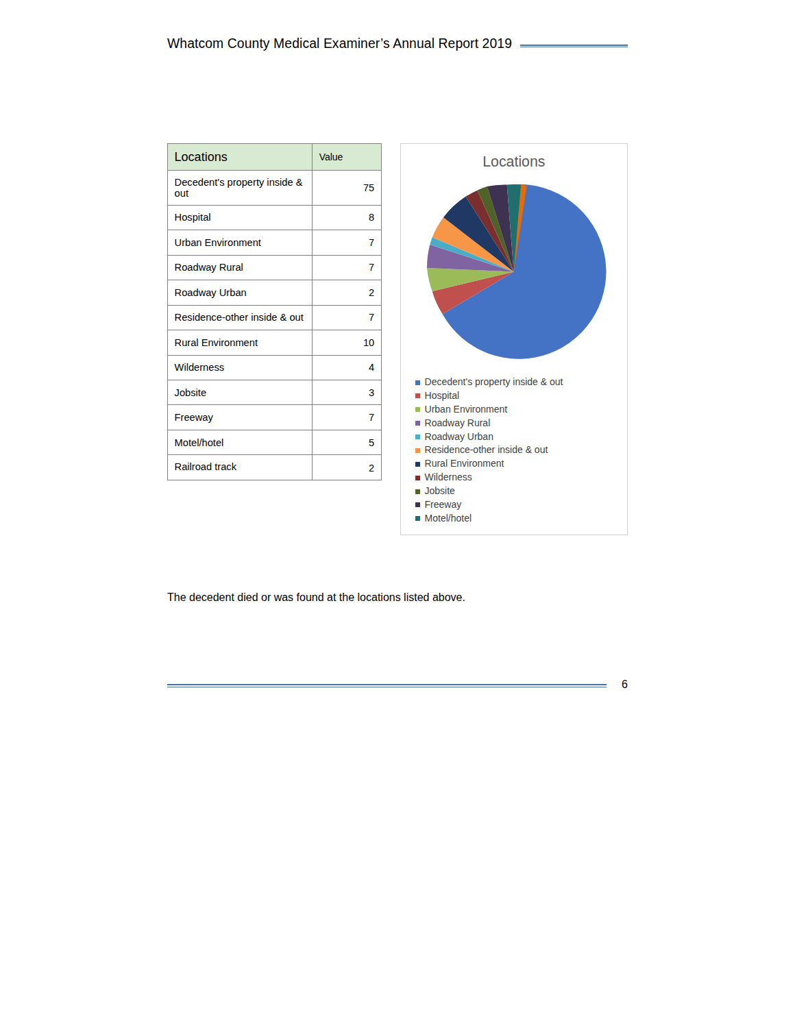Whatcom County Medical Examiner’s Annual Report 2019
| Locations | Value |
| --- | --- |
| Decedent's property inside & out | 75 |
| Hospital | 8 |
| Urban Environment | 7 |
| Roadway Rural | 7 |
| Roadway Urban | 2 |
| Residence-other inside & out | 7 |
| Rural Environment | 10 |
| Wilderness | 4 |
| Jobsite | 3 |
| Freeway | 7 |
| Motel/hotel | 5 |
| Railroad track | 2 |
Locations
Decedent's property inside & out
Hospital
Urban Environment
Roadway Rural
Roadway Urban
Residence-other inside & out
Rural Environment
Wilderness
Jobsite
Freeway
Motel/hotel
The decedent died or was found at the locations listed above.
6